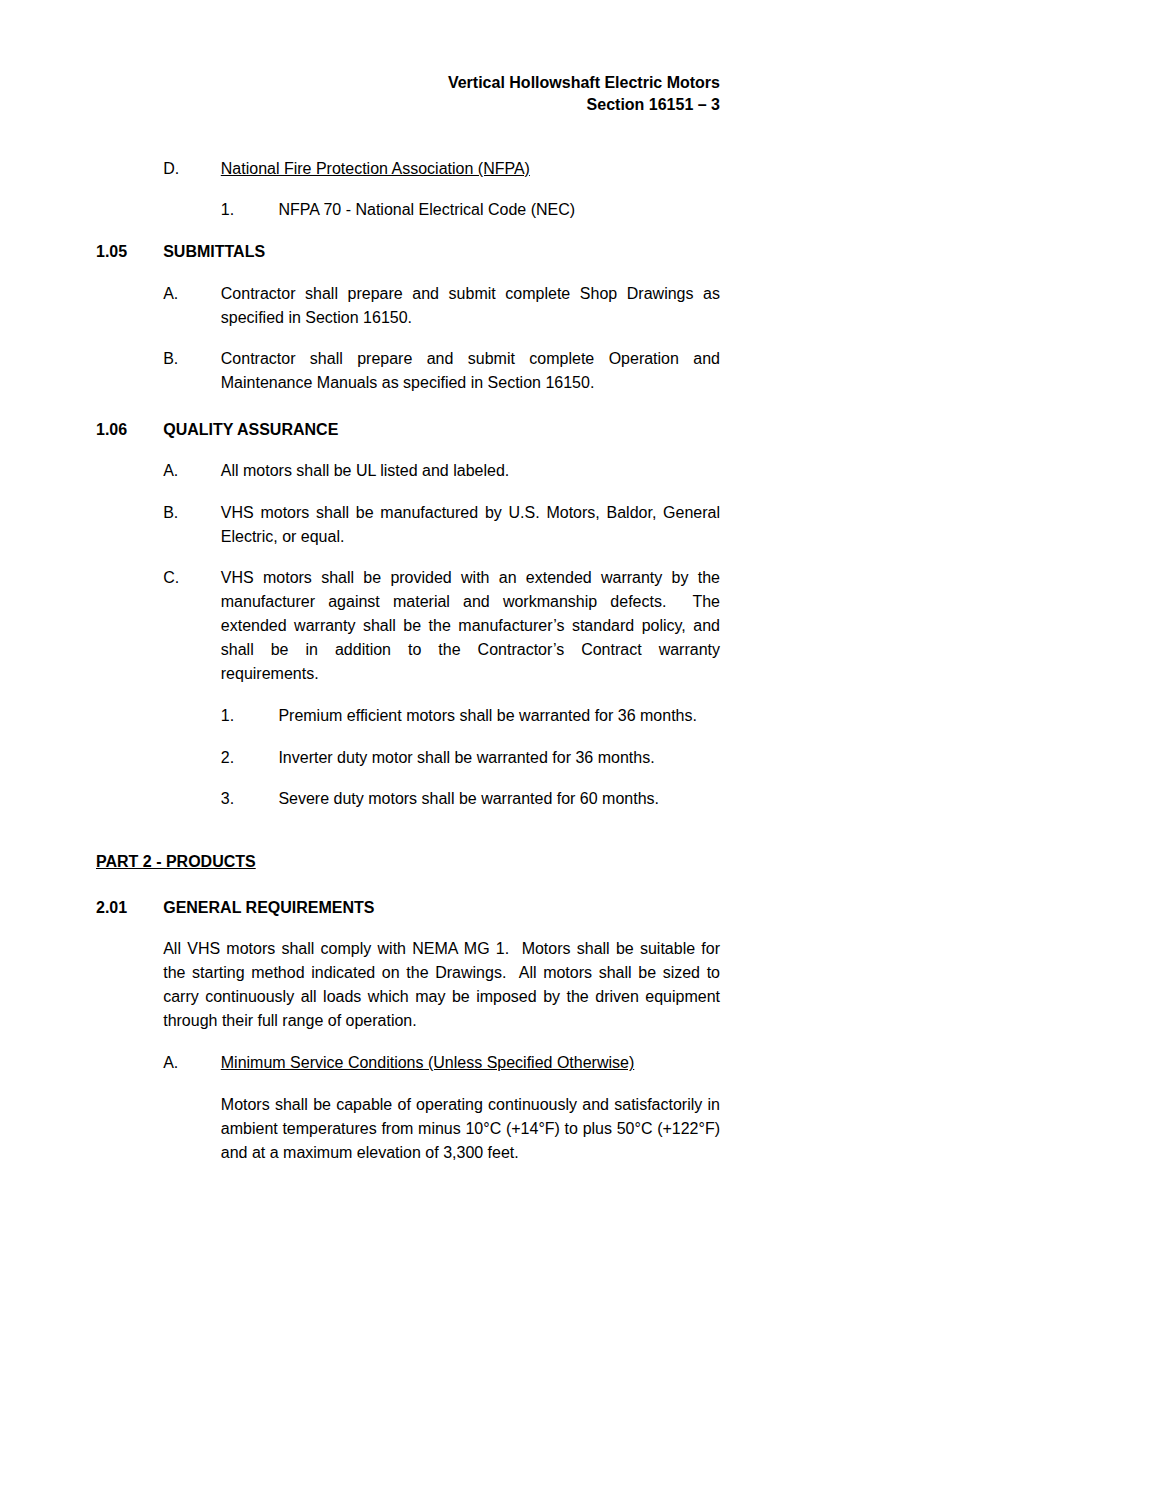Vertical Hollowshaft Electric Motors
Section 16151 – 3
D.
National Fire Protection Association (NFPA)
1.
NFPA 70 - National Electrical Code (NEC)
1.05
SUBMITTALS
A.
Contractor shall prepare and submit complete Shop Drawings as specified in Section 16150.
B.
Contractor shall prepare and submit complete Operation and Maintenance Manuals as specified in Section 16150.
1.06
QUALITY ASSURANCE
A.
All motors shall be UL listed and labeled.
B.
VHS motors shall be manufactured by U.S. Motors, Baldor, General Electric, or equal.
C.
VHS motors shall be provided with an extended warranty by the manufacturer against material and workmanship defects. The extended warranty shall be the manufacturer’s standard policy, and shall be in addition to the Contractor’s Contract warranty requirements.
1.
Premium efficient motors shall be warranted for 36 months.
2.
Inverter duty motor shall be warranted for 36 months.
3.
Severe duty motors shall be warranted for 60 months.
PART 2 - PRODUCTS
2.01
GENERAL REQUIREMENTS
All VHS motors shall comply with NEMA MG 1. Motors shall be suitable for the starting method indicated on the Drawings. All motors shall be sized to carry continuously all loads which may be imposed by the driven equipment through their full range of operation.
A.
Minimum Service Conditions (Unless Specified Otherwise)
Motors shall be capable of operating continuously and satisfactorily in ambient temperatures from minus 10°C (+14°F) to plus 50°C (+122°F) and at a maximum elevation of 3,300 feet.